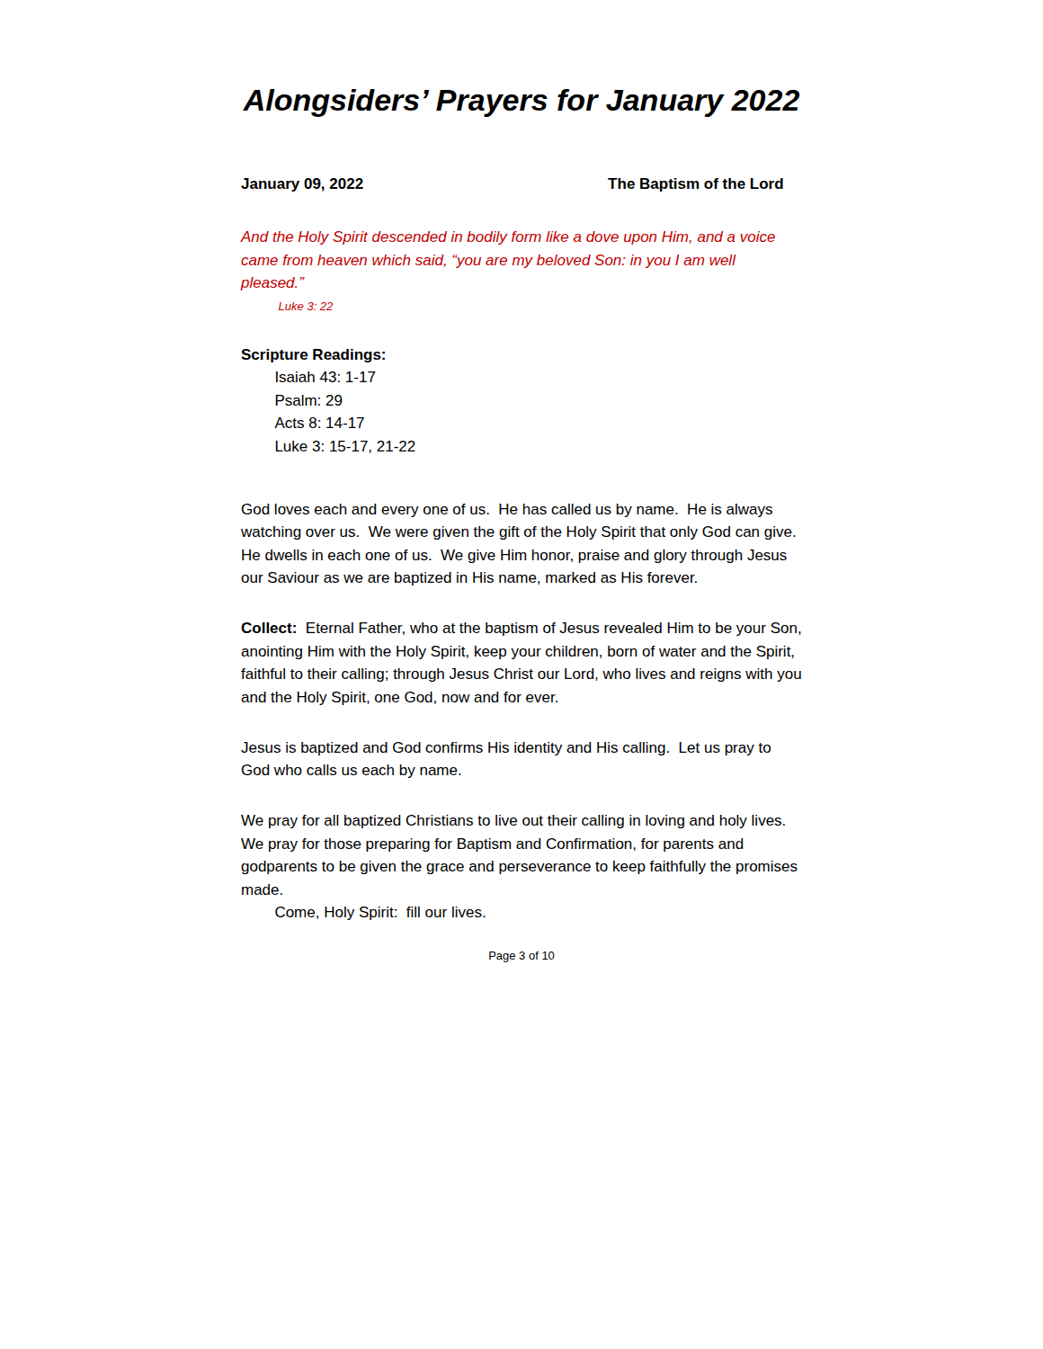Alongsiders’ Prayers for January 2022
January 09, 2022
The Baptism of the Lord
And the Holy Spirit descended in bodily form like a dove upon Him, and a voice came from heaven which said, “you are my beloved Son: in you I am well pleased.”
Luke 3: 22
Scripture Readings:
Isaiah 43: 1-17
Psalm: 29
Acts 8: 14-17
Luke 3: 15-17, 21-22
God loves each and every one of us. He has called us by name. He is always watching over us. We were given the gift of the Holy Spirit that only God can give. He dwells in each one of us. We give Him honor, praise and glory through Jesus our Saviour as we are baptized in His name, marked as His forever.
Collect: Eternal Father, who at the baptism of Jesus revealed Him to be your Son, anointing Him with the Holy Spirit, keep your children, born of water and the Spirit, faithful to their calling; through Jesus Christ our Lord, who lives and reigns with you and the Holy Spirit, one God, now and for ever.
Jesus is baptized and God confirms His identity and His calling. Let us pray to God who calls us each by name.
We pray for all baptized Christians to live out their calling in loving and holy lives. We pray for those preparing for Baptism and Confirmation, for parents and godparents to be given the grace and perseverance to keep faithfully the promises made.
Come, Holy Spirit: fill our lives.
Page 3 of 10